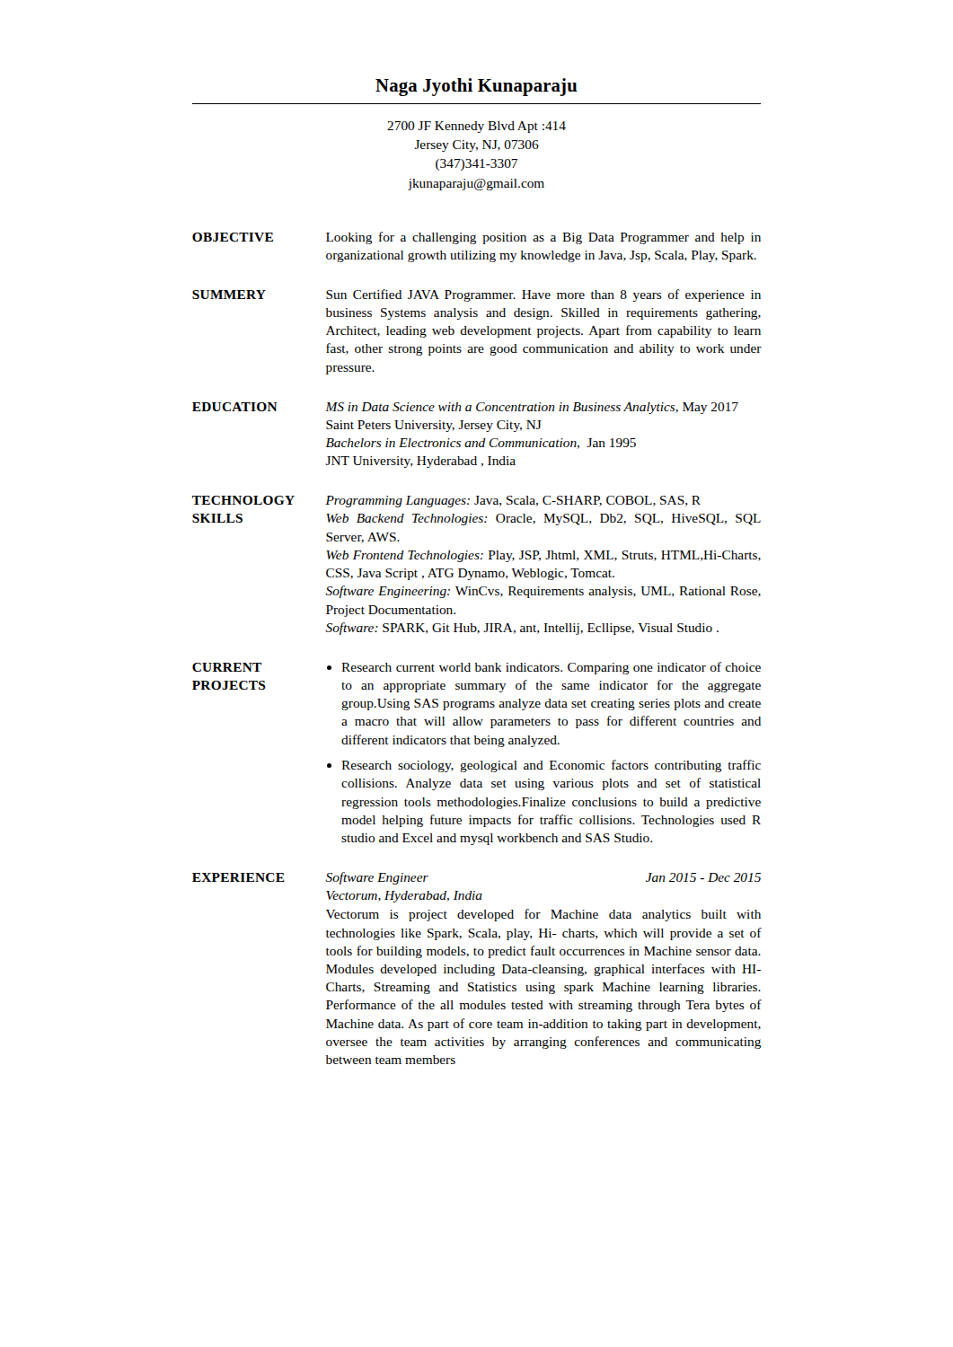Naga Jyothi Kunaparaju
2700 JF Kennedy Blvd Apt :414
Jersey City, NJ, 07306
(347)341-3307
jkunaparaju@gmail.com
| OBJECTIVE | Looking for a challenging position as a Big Data Programmer and help in organizational growth utilizing my knowledge in Java, Jsp, Scala, Play, Spark. |
| SUMMERY | Sun Certified JAVA Programmer. Have more than 8 years of experience in business Systems analysis and design. Skilled in requirements gathering, Architect, leading web development projects. Apart from capability to learn fast, other strong points are good communication and ability to work under pressure. |
| EDUCATION | MS in Data Science with a Concentration in Business Analytics , May 2017 Saint Peters University, Jersey City, NJ Bachelors in Electronics and Communication, Jan 1995 JNT University, Hyderabad , India |
| TECHNOLOGY SKILLS | Programming Languages: Java, Scala, C-SHARP, COBOL, SAS, R Web Backend Technologies: Oracle, MySQL, Db2, SQL, HiveSQL, SQL Server, AWS. Web Frontend Technologies: Play, JSP, Jhtml, XML, Struts, HTML,Hi-Charts, CSS, Java Script , ATG Dynamo, Weblogic, Tomcat. Software Engineering: WinCvs, Requirements analysis, UML, Rational Rose, Project Documentation. Software: SPARK, Git Hub, JIRA, ant, Intellij, Ecllipse, Visual Studio . |
| CURRENT PROJECTS | Research current world bank indicators. Comparing one indicator of choice to an appropriate summary of the same indicator for the aggregate group.Using SAS programs analyze data set creating series plots and create a macro that will allow parameters to pass for different countries and different indicators that being analyzed. Research sociology, geological and Economic factors contributing traffic collisions. Analyze data set using various plots and set of statistical regression tools methodologies.Finalize conclusions to build a predictive model helping future impacts for traffic collisions. Technologies used R studio and Excel and mysql workbench and SAS Studio. |
| EXPERIENCE | Software Engineer Jan 2015 - Dec 2015 Vectorum, Hyderabad, India Vectorum is project developed for Machine data analytics built with technologies like Spark, Scala, play, Hi- charts, which will provide a set of tools for building models, to predict fault occurrences in Machine sensor data. Modules developed including Data-cleansing, graphical interfaces with HI-Charts, Streaming and Statistics using spark Machine learning libraries. Performance of the all modules tested with streaming through Tera bytes of Machine data. As part of core team in-addition to taking part in development, oversee the team activities by arranging conferences and communicating between team members |